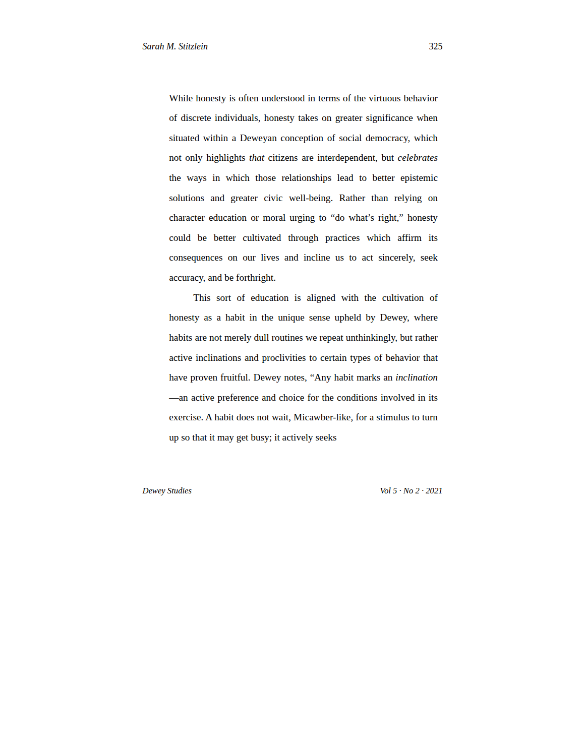Sarah M. Stitzlein 325
While honesty is often understood in terms of the virtuous behavior of discrete individuals, honesty takes on greater significance when situated within a Deweyan conception of social democracy, which not only highlights that citizens are interdependent, but celebrates the ways in which those relationships lead to better epistemic solutions and greater civic well-being. Rather than relying on character education or moral urging to “do what’s right,” honesty could be better cultivated through practices which affirm its consequences on our lives and incline us to act sincerely, seek accuracy, and be forthright.
This sort of education is aligned with the cultivation of honesty as a habit in the unique sense upheld by Dewey, where habits are not merely dull routines we repeat unthinkingly, but rather active inclinations and proclivities to certain types of behavior that have proven fruitful. Dewey notes, “Any habit marks an inclination—an active preference and choice for the conditions involved in its exercise. A habit does not wait, Micawber-like, for a stimulus to turn up so that it may get busy; it actively seeks
Dewey Studies Vol 5 · No 2 · 2021